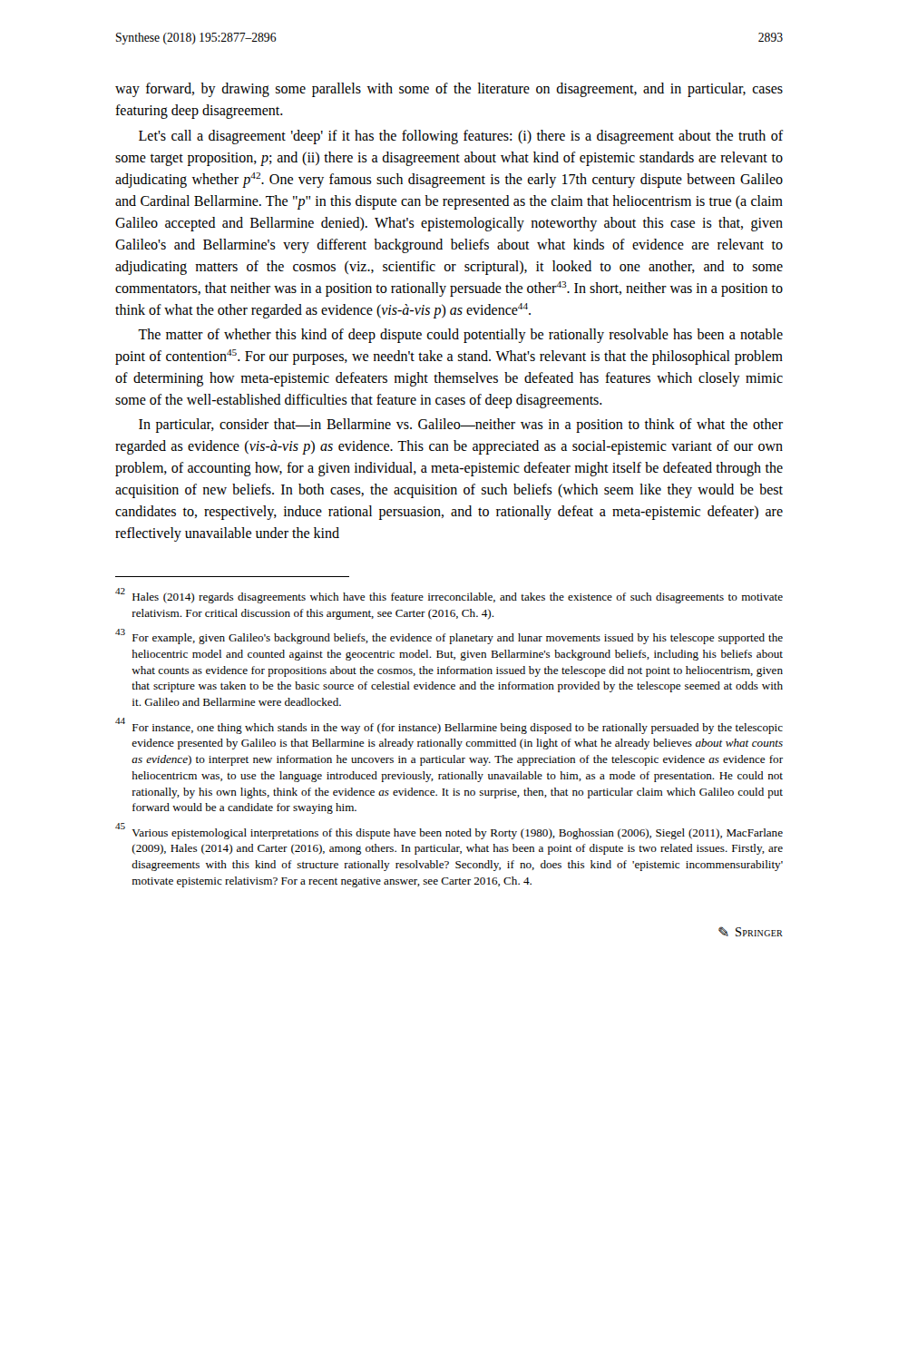Synthese (2018) 195:2877–2896 2893
way forward, by drawing some parallels with some of the literature on disagreement, and in particular, cases featuring deep disagreement.
Let's call a disagreement 'deep' if it has the following features: (i) there is a disagreement about the truth of some target proposition, p; and (ii) there is a disagreement about what kind of epistemic standards are relevant to adjudicating whether p42. One very famous such disagreement is the early 17th century dispute between Galileo and Cardinal Bellarmine. The "p" in this dispute can be represented as the claim that heliocentrism is true (a claim Galileo accepted and Bellarmine denied). What's epistemologically noteworthy about this case is that, given Galileo's and Bellarmine's very different background beliefs about what kinds of evidence are relevant to adjudicating matters of the cosmos (viz., scientific or scriptural), it looked to one another, and to some commentators, that neither was in a position to rationally persuade the other43. In short, neither was in a position to think of what the other regarded as evidence (vis-à-vis p) as evidence44.
The matter of whether this kind of deep dispute could potentially be rationally resolvable has been a notable point of contention45. For our purposes, we needn't take a stand. What's relevant is that the philosophical problem of determining how meta-epistemic defeaters might themselves be defeated has features which closely mimic some of the well-established difficulties that feature in cases of deep disagreements.
In particular, consider that—in Bellarmine vs. Galileo—neither was in a position to think of what the other regarded as evidence (vis-à-vis p) as evidence. This can be appreciated as a social-epistemic variant of our own problem, of accounting how, for a given individual, a meta-epistemic defeater might itself be defeated through the acquisition of new beliefs. In both cases, the acquisition of such beliefs (which seem like they would be best candidates to, respectively, induce rational persuasion, and to rationally defeat a meta-epistemic defeater) are reflectively unavailable under the kind
42 Hales (2014) regards disagreements which have this feature irreconcilable, and takes the existence of such disagreements to motivate relativism. For critical discussion of this argument, see Carter (2016, Ch. 4).
43 For example, given Galileo's background beliefs, the evidence of planetary and lunar movements issued by his telescope supported the heliocentric model and counted against the geocentric model. But, given Bellarmine's background beliefs, including his beliefs about what counts as evidence for propositions about the cosmos, the information issued by the telescope did not point to heliocentrism, given that scripture was taken to be the basic source of celestial evidence and the information provided by the telescope seemed at odds with it. Galileo and Bellarmine were deadlocked.
44 For instance, one thing which stands in the way of (for instance) Bellarmine being disposed to be rationally persuaded by the telescopic evidence presented by Galileo is that Bellarmine is already rationally committed (in light of what he already believes about what counts as evidence) to interpret new information he uncovers in a particular way. The appreciation of the telescopic evidence as evidence for heliocentricm was, to use the language introduced previously, rationally unavailable to him, as a mode of presentation. He could not rationally, by his own lights, think of the evidence as evidence. It is no surprise, then, that no particular claim which Galileo could put forward would be a candidate for swaying him.
45 Various epistemological interpretations of this dispute have been noted by Rorty (1980), Boghossian (2006), Siegel (2011), MacFarlane (2009), Hales (2014) and Carter (2016), among others. In particular, what has been a point of dispute is two related issues. Firstly, are disagreements with this kind of structure rationally resolvable? Secondly, if no, does this kind of 'epistemic incommensurability' motivate epistemic relativism? For a recent negative answer, see Carter 2016, Ch. 4.
✎Springer